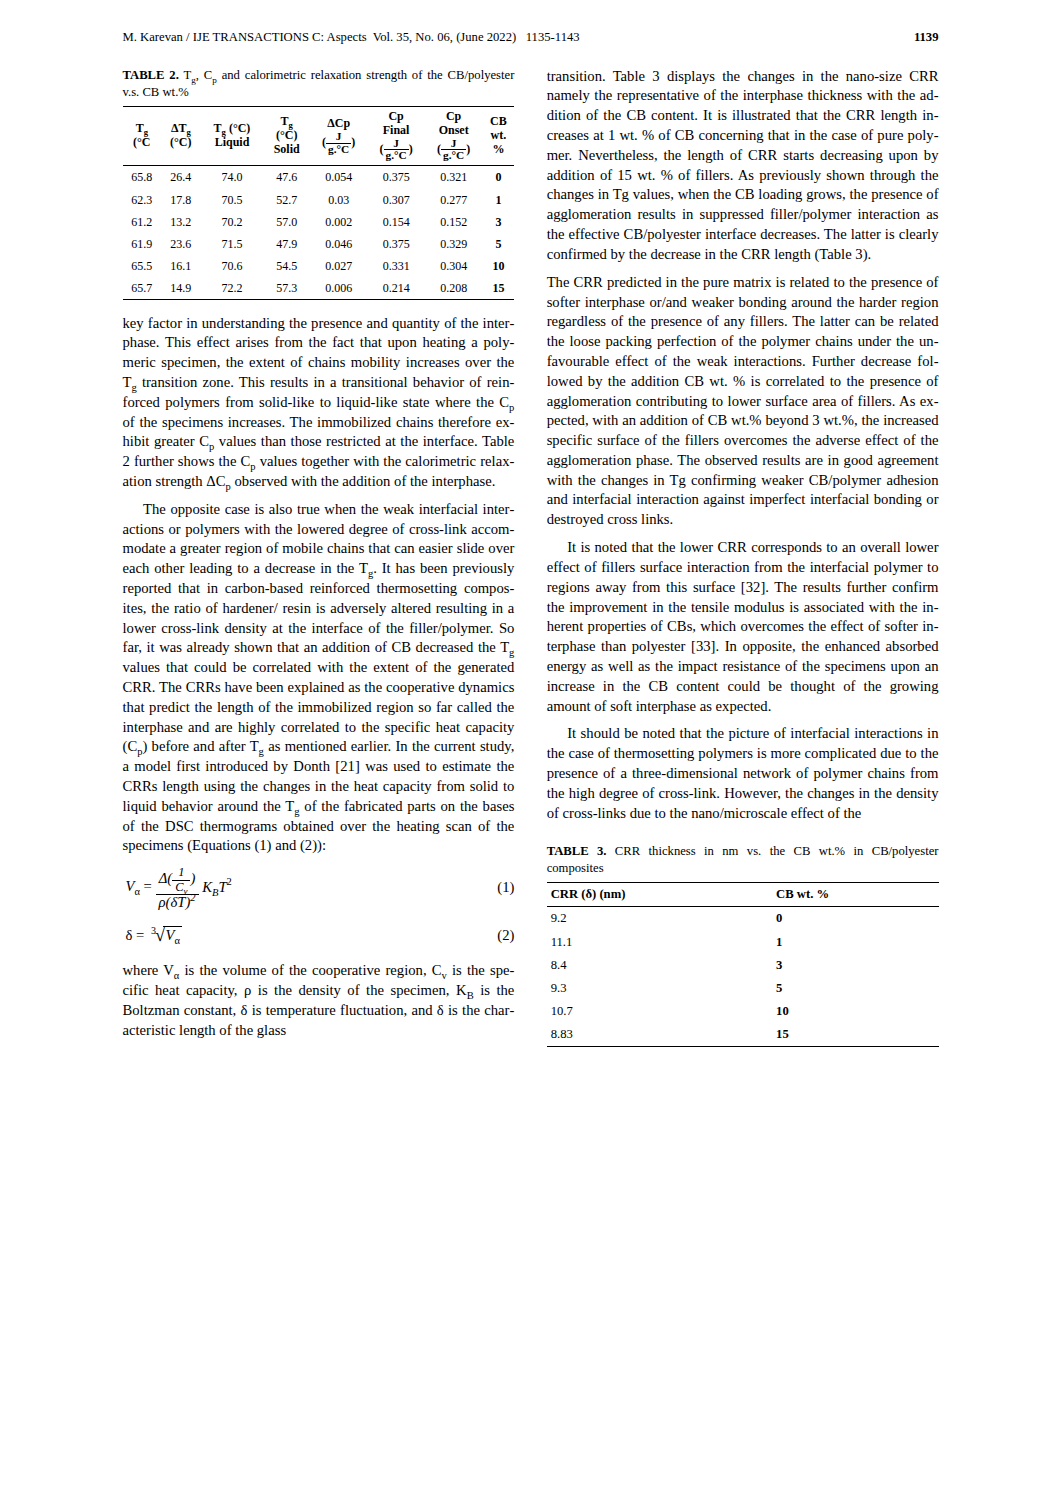M. Karevan / IJE TRANSACTIONS C: Aspects Vol. 35, No. 06, (June 2022) 1135-1143 1139
TABLE 2. Tg, Cp and calorimetric relaxation strength of the CB/polyester v.s. CB wt.%
| T g (°C | ΔT g (°C) | T g (°C) Liquid | T g (°C) Solid | ΔCp ( J g.°C ) | Cp Final ( J g.°C ) | Cp Onset ( J g.°C ) | CB wt. % |
| --- | --- | --- | --- | --- | --- | --- | --- |
| 65.8 | 26.4 | 74.0 | 47.6 | 0.054 | 0.375 | 0.321 | 0 |
| 62.3 | 17.8 | 70.5 | 52.7 | 0.03 | 0.307 | 0.277 | 1 |
| 61.2 | 13.2 | 70.2 | 57.0 | 0.002 | 0.154 | 0.152 | 3 |
| 61.9 | 23.6 | 71.5 | 47.9 | 0.046 | 0.375 | 0.329 | 5 |
| 65.5 | 16.1 | 70.6 | 54.5 | 0.027 | 0.331 | 0.304 | 10 |
| 65.7 | 14.9 | 72.2 | 57.3 | 0.006 | 0.214 | 0.208 | 15 |
key factor in understanding the presence and quantity of the interphase. This effect arises from the fact that upon heating a polymeric specimen, the extent of chains mobility increases over the Tg transition zone. This results in a transitional behavior of reinforced polymers from solid-like to liquid-like state where the Cp of the specimens increases. The immobilized chains therefore exhibit greater Cp values than those restricted at the interface. Table 2 further shows the Cp values together with the calorimetric relaxation strength ΔCp observed with the addition of the interphase.
The opposite case is also true when the weak interfacial interactions or polymers with the lowered degree of cross-link accommodate a greater region of mobile chains that can easier slide over each other leading to a decrease in the Tg. It has been previously reported that in carbon-based reinforced thermosetting composites, the ratio of hardener/ resin is adversely altered resulting in a lower cross-link density at the interface of the filler/polymer. So far, it was already shown that an addition of CB decreased the Tg values that could be correlated with the extent of the generated CRR. The CRRs have been explained as the cooperative dynamics that predict the length of the immobilized region so far called the interphase and are highly correlated to the specific heat capacity (Cp) before and after Tg as mentioned earlier. In the current study, a model first introduced by Donth [21] was used to estimate the CRRs length using the changes in the heat capacity from solid to liquid behavior around the Tg of the fabricated parts on the bases of the DSC thermograms obtained over the heating scan of the specimens (Equations (1) and (2)):
Vα = Δ(1 Cv) ρ(δT)2 KBT2 (1)
δ = 3√Vα (2)
where Vα is the volume of the cooperative region, Cv is the specific heat capacity, ρ is the density of the specimen, KB is the Boltzman constant, δ is temperature fluctuation, and δ is the characteristic length of the glass
transition. Table 3 displays the changes in the nano-size CRR namely the representative of the interphase thickness with the addition of the CB content. It is illustrated that the CRR length increases at 1 wt. % of CB concerning that in the case of pure polymer. Nevertheless, the length of CRR starts decreasing upon by addition of 15 wt. % of fillers. As previously shown through the changes in Tg values, when the CB loading grows, the presence of agglomeration results in suppressed filler/polymer interaction as the effective CB/polyester interface decreases. The latter is clearly confirmed by the decrease in the CRR length (Table 3).
The CRR predicted in the pure matrix is related to the presence of softer interphase or/and weaker bonding around the harder region regardless of the presence of any fillers. The latter can be related the loose packing perfection of the polymer chains under the unfavourable effect of the weak interactions. Further decrease followed by the addition CB wt. % is correlated to the presence of agglomeration contributing to lower surface area of fillers. As expected, with an addition of CB wt.% beyond 3 wt.%, the increased specific surface of the fillers overcomes the adverse effect of the agglomeration phase. The observed results are in good agreement with the changes in Tg confirming weaker CB/polymer adhesion and interfacial interaction against imperfect interfacial bonding or destroyed cross links.
It is noted that the lower CRR corresponds to an overall lower effect of fillers surface interaction from the interfacial polymer to regions away from this surface [32]. The results further confirm the improvement in the tensile modulus is associated with the inherent properties of CBs, which overcomes the effect of softer interphase than polyester [33]. In opposite, the enhanced absorbed energy as well as the impact resistance of the specimens upon an increase in the CB content could be thought of the growing amount of soft interphase as expected.
It should be noted that the picture of interfacial interactions in the case of thermosetting polymers is more complicated due to the presence of a three-dimensional network of polymer chains from the high degree of cross-link. However, the changes in the density of cross-links due to the nano/microscale effect of the
TABLE 3. CRR thickness in nm vs. the CB wt.% in CB/polyester composites
| CRR (δ) (nm) | CB wt. % |
| --- | --- |
| 9.2 | 0 |
| 11.1 | 1 |
| 8.4 | 3 |
| 9.3 | 5 |
| 10.7 | 10 |
| 8.83 | 15 |